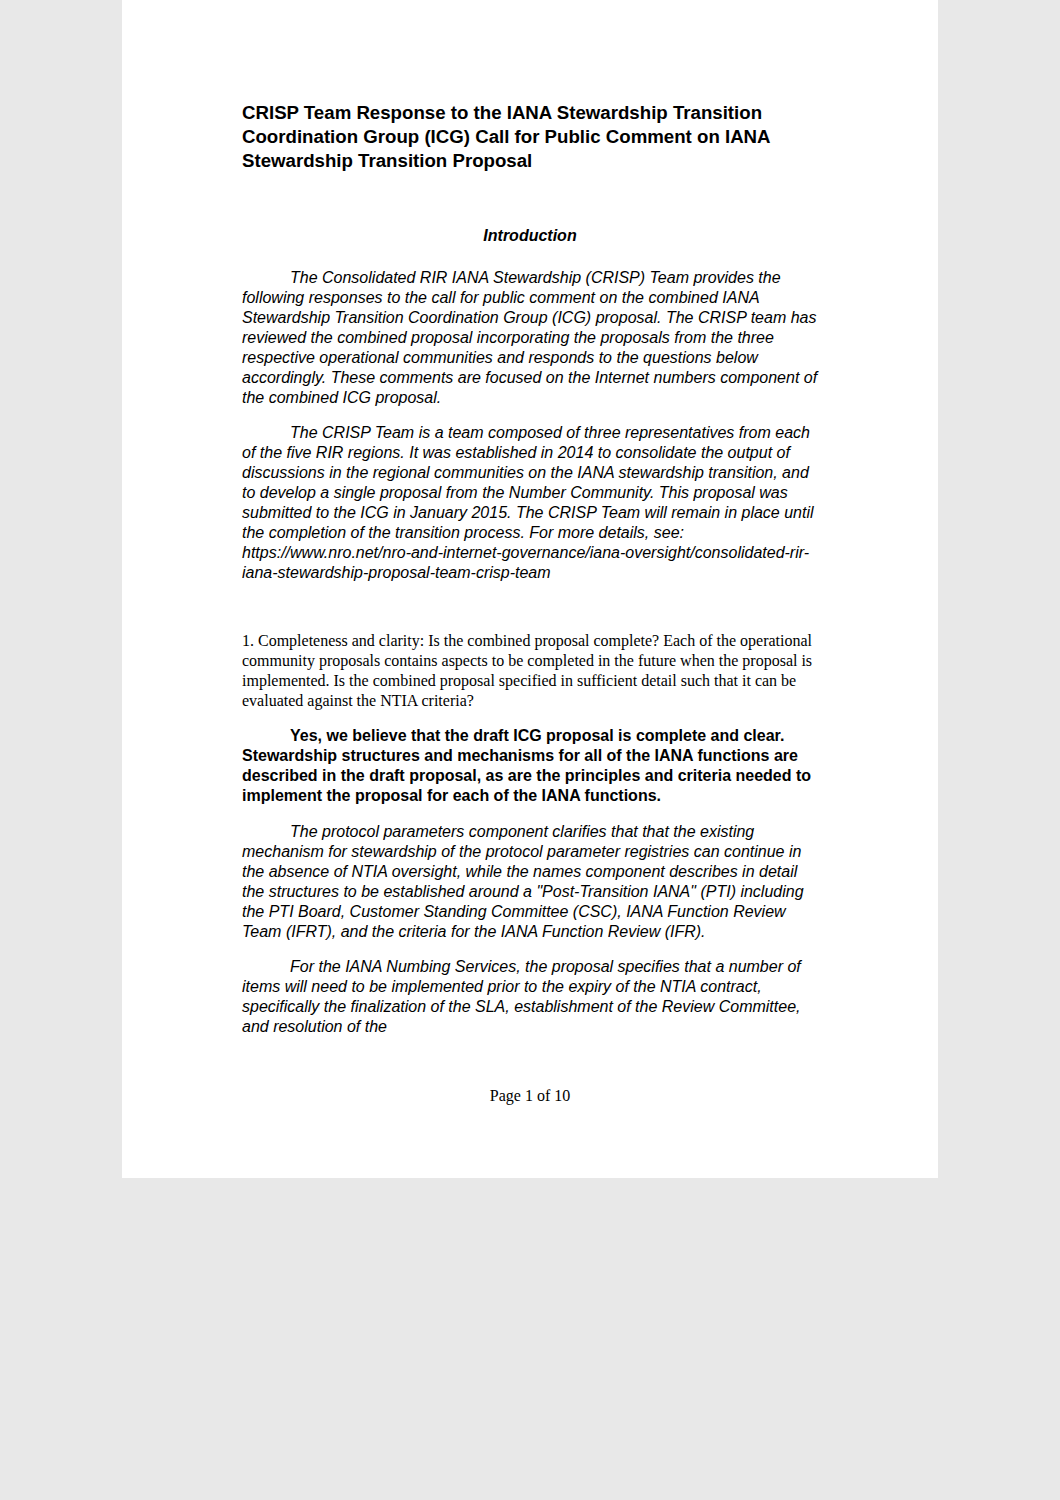CRISP Team Response to the IANA Stewardship Transition Coordination Group (ICG) Call for Public Comment on IANA Stewardship Transition Proposal
Introduction
The Consolidated RIR IANA Stewardship (CRISP) Team provides the following responses to the call for public comment on the combined IANA Stewardship Transition Coordination Group (ICG) proposal. The CRISP team has reviewed the combined proposal incorporating the proposals from the three respective operational communities and responds to the questions below accordingly. These comments are focused on the Internet numbers component of the combined ICG proposal.
The CRISP Team is a team composed of three representatives from each of the five RIR regions. It was established in 2014 to consolidate the output of discussions in the regional communities on the IANA stewardship transition, and to develop a single proposal from the Number Community. This proposal was submitted to the ICG in January 2015. The CRISP Team will remain in place until the completion of the transition process. For more details, see: https://www.nro.net/nro-and-internet-governance/iana-oversight/consolidated-rir-iana-stewardship-proposal-team-crisp-team
1. Completeness and clarity: Is the combined proposal complete? Each of the operational community proposals contains aspects to be completed in the future when the proposal is implemented. Is the combined proposal specified in sufficient detail such that it can be evaluated against the NTIA criteria?
Yes, we believe that the draft ICG proposal is complete and clear. Stewardship structures and mechanisms for all of the IANA functions are described in the draft proposal, as are the principles and criteria needed to implement the proposal for each of the IANA functions.
The protocol parameters component clarifies that that the existing mechanism for stewardship of the protocol parameter registries can continue in the absence of NTIA oversight, while the names component describes in detail the structures to be established around a "Post-Transition IANA" (PTI) including the PTI Board, Customer Standing Committee (CSC), IANA Function Review Team (IFRT), and the criteria for the IANA Function Review (IFR).
For the IANA Numbing Services, the proposal specifies that a number of items will need to be implemented prior to the expiry of the NTIA contract, specifically the finalization of the SLA, establishment of the Review Committee, and resolution of the
Page 1 of 10